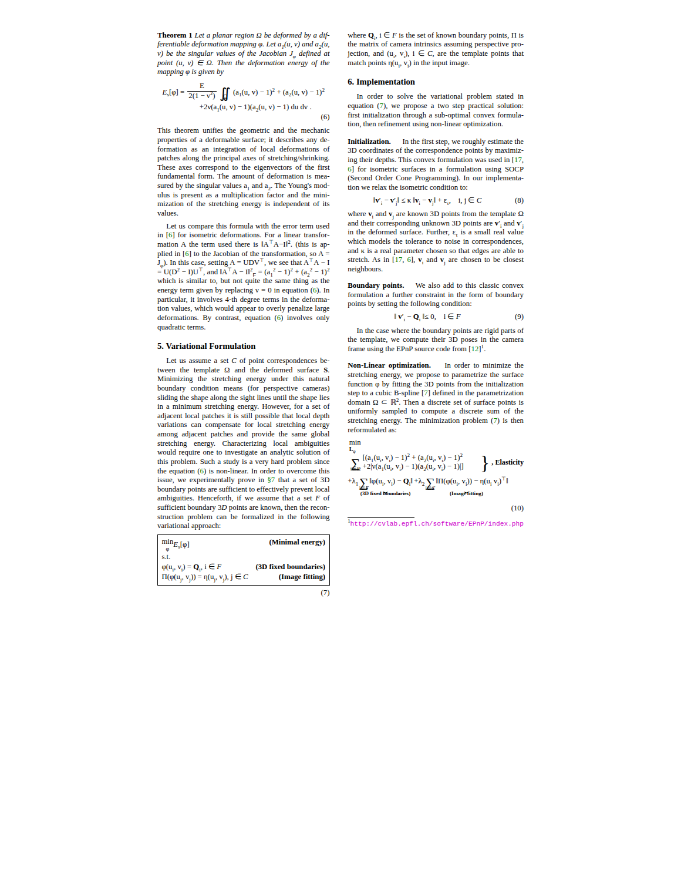Theorem 1 Let a planar region Ω be deformed by a differentiable deformation mapping φ. Let a1(u, v) and a2(u, v) be the singular values of the Jacobian Jφ defined at point (u, v) ∈ Ω. Then the deformation energy of the mapping φ is given by
Es[φ] = E 2(1 − ν2) ∬Ω (a1(u, v) − 1)2 + (a2(u, v) − 1)2
+2ν(a1(u, v) − 1)(a2(u, v) − 1) du dv .
(6)
This theorem unifies the geometric and the mechanic properties of a deformable surface; it describes any deformation as an integration of local deformations of patches along the principal axes of stretching/shrinking. These axes correspond to the eigenvectors of the first fundamental form. The amount of deformation is measured by the singular values a1 and a2. The Young's modulus is present as a multiplication factor and the minimization of the stretching energy is independent of its values.
Let us compare this formula with the error term used in [6] for isometric deformations. For a linear transformation A the term used there is ‖A⊤A−I‖2. (this is applied in [6] to the Jacobian of the transformation, so A = Jφ). In this case, setting A = UDV⊤, we see that A⊤A − I = U(D2 − I)U⊤, and ‖A⊤A − I‖2F = (a12 − 1)2 + (a22 − 1)2 which is similar to, but not quite the same thing as the energy term given by replacing ν = 0 in equation (6). In particular, it involves 4-th degree terms in the deformation values, which would appear to overly penalize large deformations. By contrast, equation (6) involves only quadratic terms.
5. Variational Formulation
Let us assume a set C of point correspondences between the template Ω and the deformed surface S. Minimizing the stretching energy under this natural boundary condition means (for perspective cameras) sliding the shape along the sight lines until the shape lies in a minimum stretching energy. However, for a set of adjacent local patches it is still possible that local depth variations can compensate for local stretching energy among adjacent patches and provide the same global stretching energy. Characterizing local ambiguities would require one to investigate an analytic solution of this problem. Such a study is a very hard problem since the equation (6) is non-linear. In order to overcome this issue, we experimentally prove in §7 that a set of 3D boundary points are sufficient to effectively prevent local ambiguities. Henceforth, if we assume that a set F of sufficient boundary 3D points are known, then the reconstruction problem can be formalized in the following variational approach:
| min φ E s [φ] | (Minimal energy) |
| s.t. | |
| φ(u i , v i ) = Q i , i ∈ F | (3D fixed boundaries) |
| Π(φ(u j , v j )) = η(u j , v j ), j ∈ C | (Image fitting) |
(7)
where Qi, i ∈ F is the set of known boundary points, Π is the matrix of camera intrinsics assuming perspective projection, and (ui, vi), i ∈ C, are the template points that match points η(ui, vi) in the input image.
6. Implementation
In order to solve the variational problem stated in equation (7), we propose a two step practical solution: first initialization through a sub-optimal convex formulation, then refinement using non-linear optimization.
Initialization. In the first step, we roughly estimate the 3D coordinates of the correspondence points by maximizing their depths. This convex formulation was used in [17, 6] for isometric surfaces in a formulation using SOCP (Second Order Cone Programming). In our implementation we relax the isometric condition to:
‖v′i − v′j‖ ≤ κ ‖vi − vj‖ + ετ, i, j ∈ C
(8)
where vi and vj are known 3D points from the template Ω and their corresponding unknown 3D points are v′i and v′j in the deformed surface. Further, ετ is a small real value which models the tolerance to noise in correspondences, and κ is a real parameter chosen so that edges are able to stretch. As in [17, 6], vi and vj are chosen to be closest neighbours.
Boundary points. We also add to this classic convex formulation a further constraint in the form of boundary points by setting the following condition:
‖ v′i − Qi ‖≤ 0, i ∈ F
(9)
In the case where the boundary points are rigid parts of the template, we compute their 3D poses in the camera frame using the EPnP source code from [12]1.
Non-Linear optimization. In order to minimize the stretching energy, we propose to parametrize the surface function φ by fitting the 3D points from the initialization step to a cubic B-spline [7] defined in the parametrization domain Ω ⊂ ℝ2. Then a discrete set of surface points is uniformly sampled to compute a discrete sum of the stretching energy. The minimization problem (7) is then reformulated as:
min Lφ
∑i∈Ω
[(a1(ui, vi) − 1)2 + (a2(ui, vi) − 1)2
+2|ν(a1(ui, vi) − 1)(a2(ui, vi) − 1)|]
} , Elasticity
+λ1
∑i∈F‖φ(ui, vi) − Qi‖ ⏟ (3D fixed boundaries)
+λ2
∑i∈C‖Π(φ(ui, vi)) − η(ui vi)⊤‖ ⏟ (Image fitting)
(10)
1http://cvlab.epfl.ch/software/EPnP/index.php